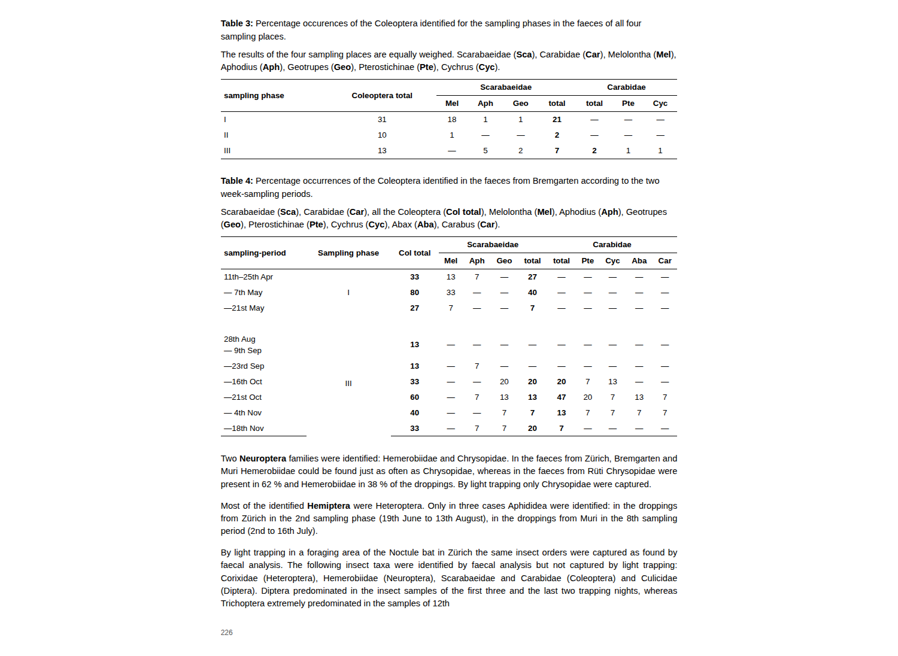Table 3: Percentage occurences of the Coleoptera identified for the sampling phases in the faeces of all four sampling places.
The results of the four sampling places are equally weighed. Scarabaeidae (Sca), Carabidae (Car), Melolontha (Mel), Aphodius (Aph), Geotrupes (Geo), Pterostichinae (Pte), Cychrus (Cyc).
| sampling phase | Coleoptera total | Scarabaeidae | Carabidae |
| --- | --- | --- | --- |
| Mel | Aph | Geo | total | total | Pte | Cyc |
| I | 31 | 18 | 1 | 1 | 21 | — | — | — |
| II | 10 | 1 | — | — | 2 | — | — | — |
| III | 13 | — | 5 | 2 | 7 | 2 | 1 | 1 |
Table 4: Percentage occurrences of the Coleoptera identified in the faeces from Bremgarten according to the two week-sampling periods.
Scarabaeidae (Sca), Carabidae (Car), all the Coleoptera (Col total), Melolontha (Mel), Aphodius (Aph), Geotrupes (Geo), Pterostichinae (Pte), Cychrus (Cyc), Abax (Aba), Carabus (Car).
| sampling-period | Sampling phase | Col total | Scarabaeidae | Carabidae |
| --- | --- | --- | --- | --- |
| Mel | Aph | Geo | total | total | Pte | Cyc | Aba | Car |
| 11th–25th Apr | I | 33 | 13 | 7 | — | 27 | — | — | — | — | — |
| — 7th May | 80 | 33 | — | — | 40 | — | — | — | — | — |
| —21st May | 27 | 7 | — | — | 7 | — | — | — | — | — |
| 28th Aug — 9th Sep | III | 13 | — | — | — | — | — | — | — | — | — |
| —23rd Sep | 13 | — | 7 | — | — | — | — | — | — | — |
| —16th Oct | 33 | — | — | 20 | 20 | 20 | 7 | 13 | — | — |
| —21st Oct | 60 | — | 7 | 13 | 13 | 47 | 20 | 7 | 13 | 7 |
| — 4th Nov | 40 | — | — | 7 | 7 | 13 | 7 | 7 | 7 | 7 |
| —18th Nov | 33 | — | 7 | 7 | 20 | 7 | — | — | — | — |
Two Neuroptera families were identified: Hemerobiidae and Chrysopidae. In the faeces from Zürich, Bremgarten and Muri Hemerobiidae could be found just as often as Chrysopidae, whereas in the faeces from Rüti Chrysopidae were present in 62 % and Hemerobiidae in 38 % of the droppings. By light trapping only Chrysopidae were captured.
Most of the identified Hemiptera were Heteroptera. Only in three cases Aphididea were identified: in the droppings from Zürich in the 2nd sampling phase (19th June to 13th August), in the droppings from Muri in the 8th sampling period (2nd to 16th July).
By light trapping in a foraging area of the Noctule bat in Zürich the same insect orders were captured as found by faecal analysis. The following insect taxa were identified by faecal analysis but not captured by light trapping: Corixidae (Heteroptera), Hemerobiidae (Neuroptera), Scarabaeidae and Carabidae (Coleoptera) and Culicidae (Diptera). Diptera predominated in the insect samples of the first three and the last two trapping nights, whereas Trichoptera extremely predominated in the samples of 12th
226